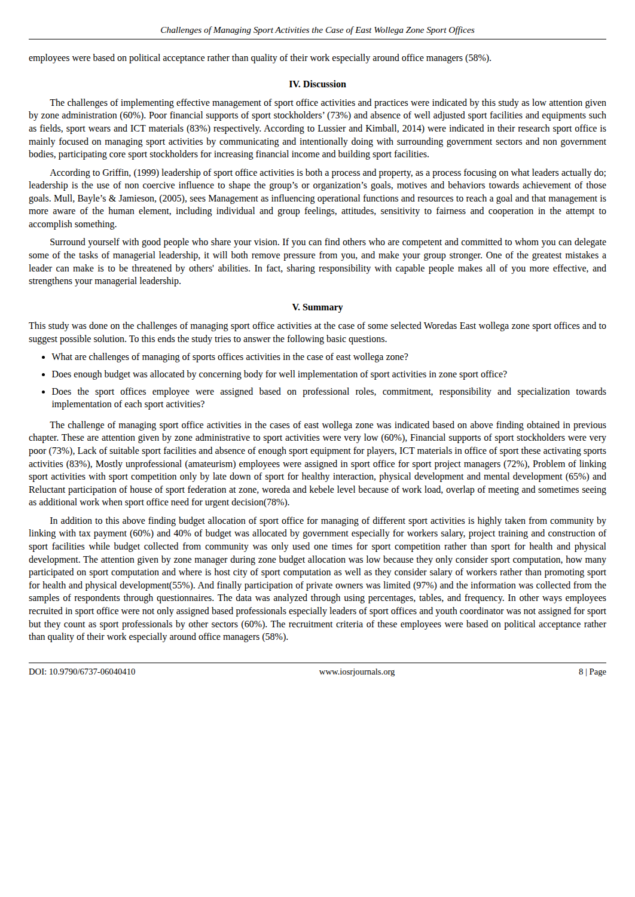Challenges of Managing Sport Activities the Case of East Wollega Zone Sport Offices
employees were based on political acceptance rather than quality of their work especially around office managers (58%).
IV. Discussion
The challenges of implementing effective management of sport office activities and practices were indicated by this study as low attention given by zone administration (60%). Poor financial supports of sport stockholders’ (73%) and absence of well adjusted sport facilities and equipments such as fields, sport wears and ICT materials (83%) respectively. According to Lussier and Kimball, 2014) were indicated in their research sport office is mainly focused on managing sport activities by communicating and intentionally doing with surrounding government sectors and non government bodies, participating core sport stockholders for increasing financial income and building sport facilities.
According to Griffin, (1999) leadership of sport office activities is both a process and property, as a process focusing on what leaders actually do; leadership is the use of non coercive influence to shape the group’s or organization’s goals, motives and behaviors towards achievement of those goals. Mull, Bayle’s & Jamieson, (2005), sees Management as influencing operational functions and resources to reach a goal and that management is more aware of the human element, including individual and group feelings, attitudes, sensitivity to fairness and cooperation in the attempt to accomplish something.
Surround yourself with good people who share your vision. If you can find others who are competent and committed to whom you can delegate some of the tasks of managerial leadership, it will both remove pressure from you, and make your group stronger. One of the greatest mistakes a leader can make is to be threatened by others' abilities. In fact, sharing responsibility with capable people makes all of you more effective, and strengthens your managerial leadership.
V. Summary
This study was done on the challenges of managing sport office activities at the case of some selected Woredas East wollega zone sport offices and to suggest possible solution. To this ends the study tries to answer the following basic questions.
What are challenges of managing of sports offices activities in the case of east wollega zone?
Does enough budget was allocated by concerning body for well implementation of sport activities in zone sport office?
Does the sport offices employee were assigned based on professional roles, commitment, responsibility and specialization towards implementation of each sport activities?
The challenge of managing sport office activities in the cases of east wollega zone was indicated based on above finding obtained in previous chapter. These are attention given by zone administrative to sport activities were very low (60%), Financial supports of sport stockholders were very poor (73%), Lack of suitable sport facilities and absence of enough sport equipment for players, ICT materials in office of sport these activating sports activities (83%), Mostly unprofessional (amateurism) employees were assigned in sport office for sport project managers (72%), Problem of linking sport activities with sport competition only by late down of sport for healthy interaction, physical development and mental development (65%) and Reluctant participation of house of sport federation at zone, woreda and kebele level because of work load, overlap of meeting and sometimes seeing as additional work when sport office need for urgent decision(78%).
In addition to this above finding budget allocation of sport office for managing of different sport activities is highly taken from community by linking with tax payment (60%) and 40% of budget was allocated by government especially for workers salary, project training and construction of sport facilities while budget collected from community was only used one times for sport competition rather than sport for health and physical development. The attention given by zone manager during zone budget allocation was low because they only consider sport computation, how many participated on sport computation and where is host city of sport computation as well as they consider salary of workers rather than promoting sport for health and physical development(55%). And finally participation of private owners was limited (97%) and the information was collected from the samples of respondents through questionnaires. The data was analyzed through using percentages, tables, and frequency. In other ways employees recruited in sport office were not only assigned based professionals especially leaders of sport offices and youth coordinator was not assigned for sport but they count as sport professionals by other sectors (60%). The recruitment criteria of these employees were based on political acceptance rather than quality of their work especially around office managers (58%).
DOI: 10.9790/6737-06040410 www.iosrjournals.org 8 | Page